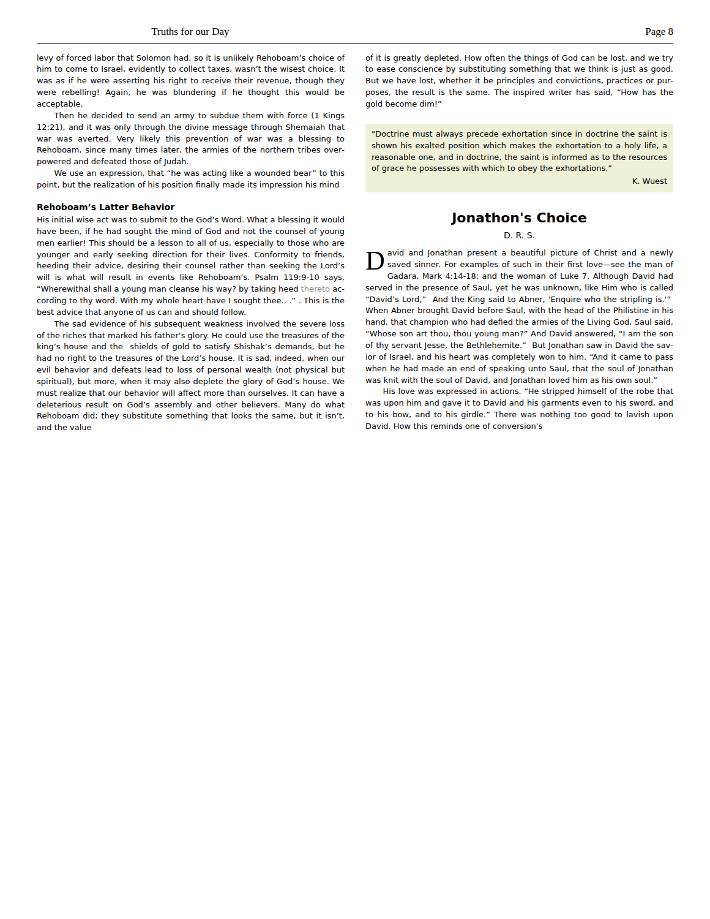Truths for our Day Page 8
levy of forced labor that Solomon had, so it is unlikely Rehoboam’s choice of him to come to Israel, evidently to collect taxes, wasn’t the wisest choice. It was as if he were asserting his right to receive their revenue, though they were rebelling! Again, he was blundering if he thought this would be acceptable.
Then he decided to send an army to subdue them with force (1 Kings 12:21), and it was only through the divine message through Shemaiah that war was averted. Very likely this prevention of war was a blessing to Rehoboam, since many times later, the armies of the northern tribes overpowered and defeated those of Judah.
We use an expression, that “he was acting like a wounded bear” to this point, but the realization of his position finally made its impression his mind
Rehoboam’s Latter Behavior
His initial wise act was to submit to the God’s Word. What a blessing it would have been, if he had sought the mind of God and not the counsel of young men earlier! This should be a lesson to all of us, especially to those who are younger and early seeking direction for their lives. Conformity to friends, heeding their advice, desiring their counsel rather than seeking the Lord’s will is what will result in events like Rehoboam’s. Psalm 119:9-10 says, “Wherewithal shall a young man cleanse his way? by taking heed thereto according to thy word. With my whole heart have I sought thee.. .” . This is the best advice that anyone of us can and should follow.
The sad evidence of his subsequent weakness involved the severe loss of the riches that marked his father’s glory. He could use the treasures of the king’s house and the shields of gold to satisfy Shishak’s demands, but he had no right to the treasures of the Lord’s house. It is sad, indeed, when our evil behavior and defeats lead to loss of personal wealth (not physical but spiritual), but more, when it may also deplete the glory of God’s house. We must realize that our behavior will affect more than ourselves. It can have a deleterious result on God’s assembly and other believers. Many do what Rehoboam did; they substitute something that looks the same, but it isn’t, and the value
of it is greatly depleted. How often the things of God can be lost, and we try to ease conscience by substituting something that we think is just as good. But we have lost, whether it be principles and convictions, practices or purposes, the result is the same. The inspired writer has said, “How has the gold become dim!”
"Doctrine must always precede exhortation since in doctrine the saint is shown his exalted position which makes the exhortation to a holy life, a reasonable one, and in doctrine, the saint is informed as to the resources of grace he possesses with which to obey the exhortations.” K. Wuest
Jonathon's Choice
D. R. S.
David and Jonathan present a beautiful picture of Christ and a newly saved sinner. For examples of such in their first love—see the man of Gadara, Mark 4:14-18; and the woman of Luke 7. Although David had served in the presence of Saul, yet he was unknown, like Him who is called “David’s Lord,” And the King said to Abner, 'Enquire who the stripling is.'” When Abner brought David before Saul, with the head of the Philistine in his hand, that champion who had defied the armies of the Living God, Saul said, “Whose son art thou, thou young man?” And David answered, “I am the son of thy servant Jesse, the Bethlehemite.” But Jonathan saw in David the savior of Israel, and his heart was completely won to him. “And it came to pass when he had made an end of speaking unto Saul, that the soul of Jonathan was knit with the soul of David, and Jonathan loved him as his own soul.”
His love was expressed in actions. “He stripped himself of the robe that was upon him and gave it to David and his garments even to his sword, and to his bow, and to his girdle.” There was nothing too good to lavish upon David. How this reminds one of conversion's